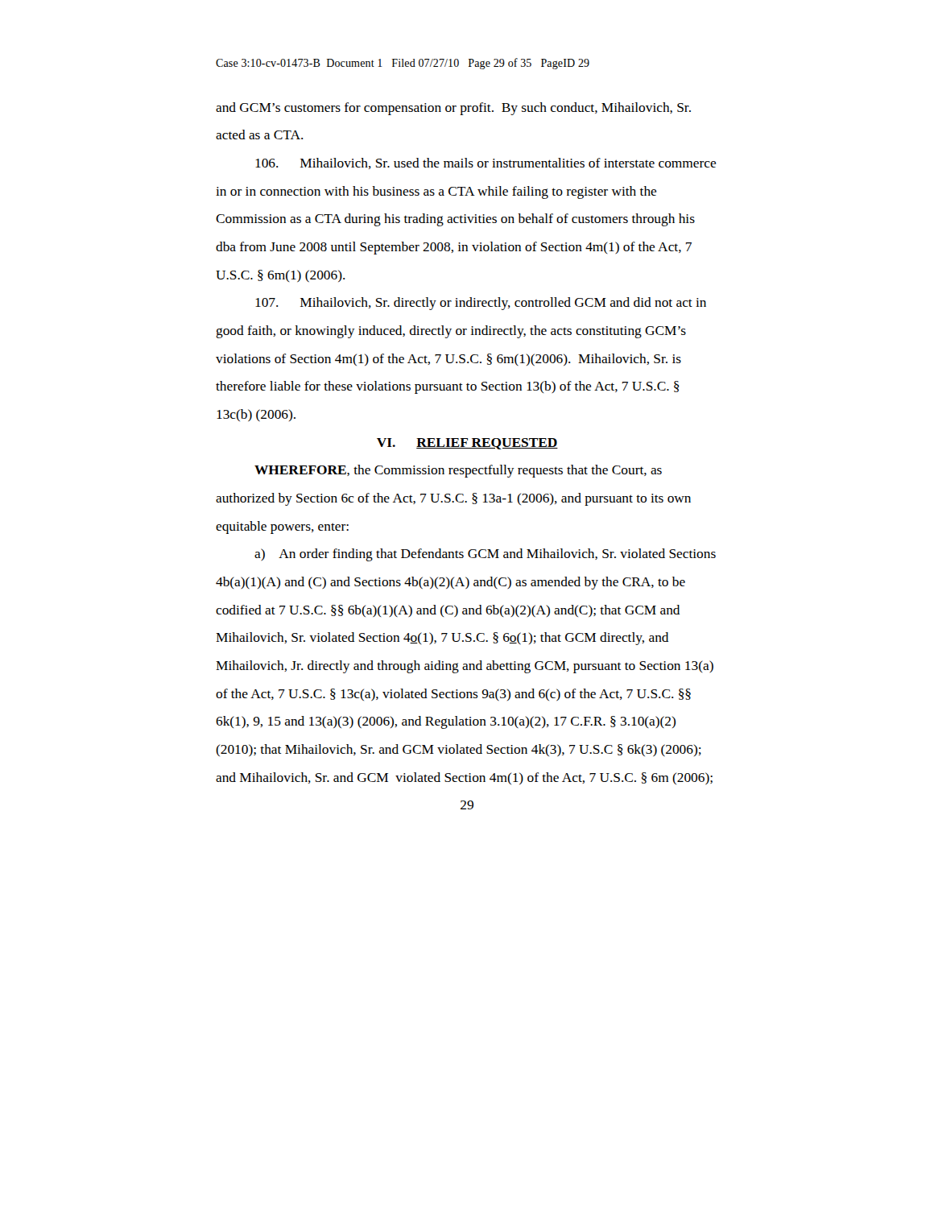Case 3:10-cv-01473-B Document 1 Filed 07/27/10 Page 29 of 35 PageID 29
and GCM’s customers for compensation or profit. By such conduct, Mihailovich, Sr. acted as a CTA.
106. Mihailovich, Sr. used the mails or instrumentalities of interstate commerce in or in connection with his business as a CTA while failing to register with the Commission as a CTA during his trading activities on behalf of customers through his dba from June 2008 until September 2008, in violation of Section 4m(1) of the Act, 7 U.S.C. § 6m(1) (2006).
107. Mihailovich, Sr. directly or indirectly, controlled GCM and did not act in good faith, or knowingly induced, directly or indirectly, the acts constituting GCM’s violations of Section 4m(1) of the Act, 7 U.S.C. § 6m(1)(2006). Mihailovich, Sr. is therefore liable for these violations pursuant to Section 13(b) of the Act, 7 U.S.C. § 13c(b) (2006).
VI. RELIEF REQUESTED
WHEREFORE, the Commission respectfully requests that the Court, as authorized by Section 6c of the Act, 7 U.S.C. § 13a-1 (2006), and pursuant to its own equitable powers, enter:
a) An order finding that Defendants GCM and Mihailovich, Sr. violated Sections 4b(a)(1)(A) and (C) and Sections 4b(a)(2)(A) and(C) as amended by the CRA, to be codified at 7 U.S.C. §§ 6b(a)(1)(A) and (C) and 6b(a)(2)(A) and(C); that GCM and Mihailovich, Sr. violated Section 4o(1), 7 U.S.C. § 6o(1); that GCM directly, and Mihailovich, Jr. directly and through aiding and abetting GCM, pursuant to Section 13(a) of the Act, 7 U.S.C. § 13c(a), violated Sections 9a(3) and 6(c) of the Act, 7 U.S.C. §§ 6k(1), 9, 15 and 13(a)(3) (2006), and Regulation 3.10(a)(2), 17 C.F.R. § 3.10(a)(2) (2010); that Mihailovich, Sr. and GCM violated Section 4k(3), 7 U.S.C § 6k(3) (2006); and Mihailovich, Sr. and GCM violated Section 4m(1) of the Act, 7 U.S.C. § 6m (2006);
29